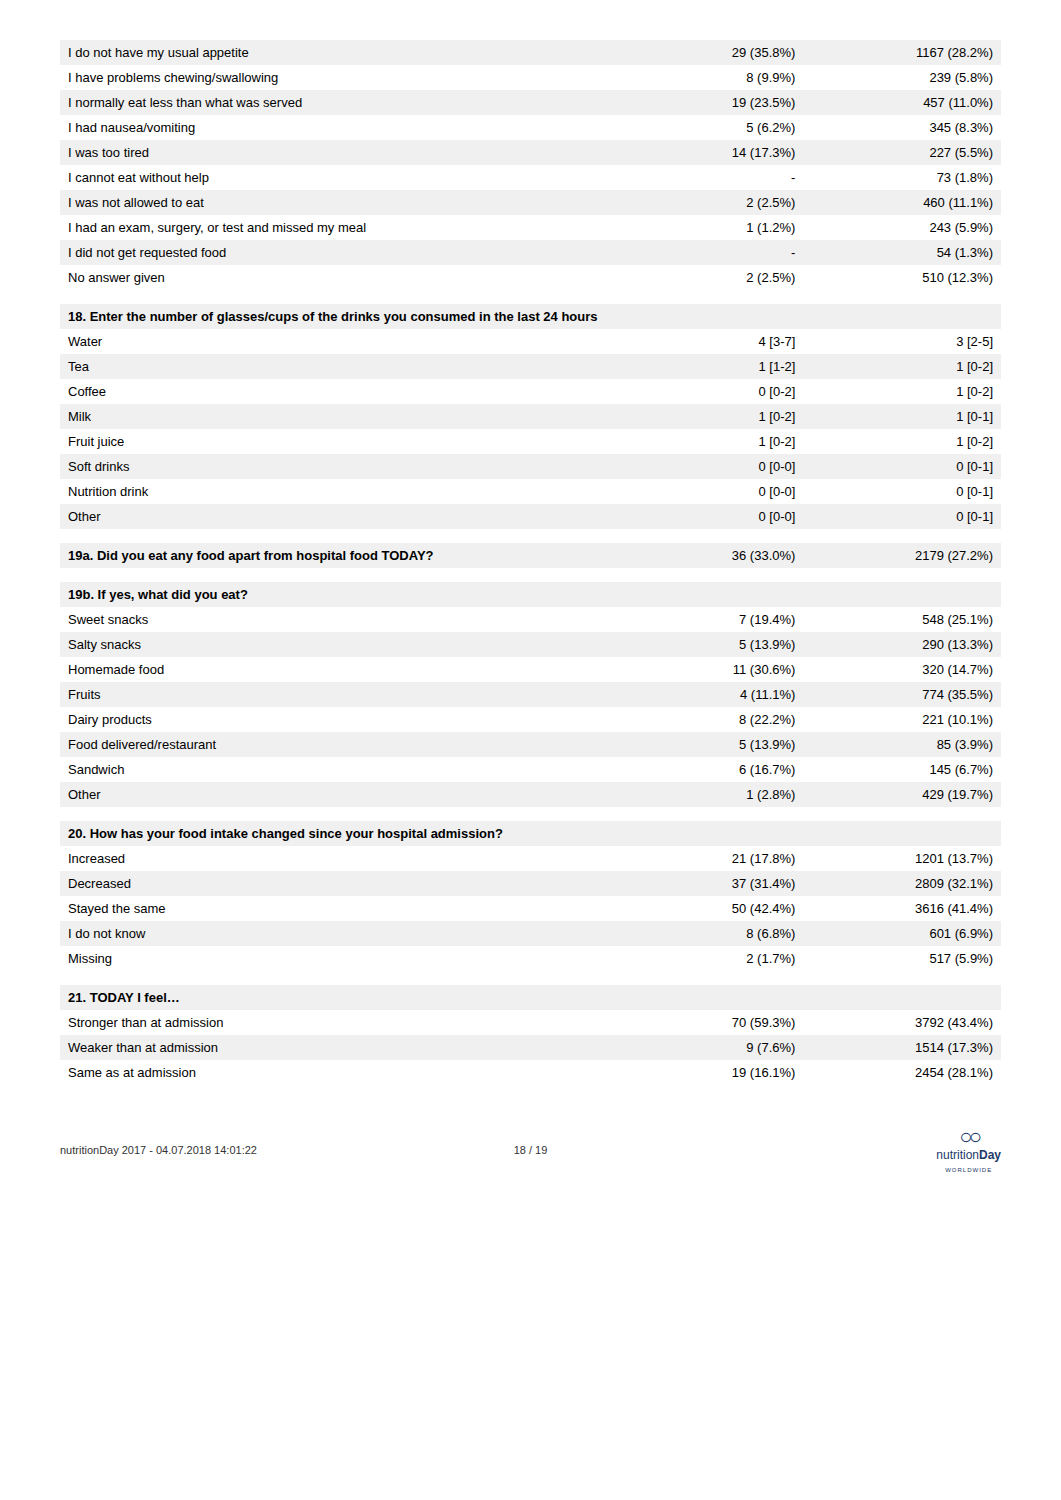| I do not have my usual appetite | 29 (35.8%) | 1167 (28.2%) |
| I have problems chewing/swallowing | 8 (9.9%) | 239 (5.8%) |
| I normally eat less than what was served | 19 (23.5%) | 457 (11.0%) |
| I had nausea/vomiting | 5 (6.2%) | 345 (8.3%) |
| I was too tired | 14 (17.3%) | 227 (5.5%) |
| I cannot eat without help | - | 73 (1.8%) |
| I was not allowed to eat | 2 (2.5%) | 460 (11.1%) |
| I had an exam, surgery, or test and missed my meal | 1 (1.2%) | 243 (5.9%) |
| I did not get requested food | - | 54 (1.3%) |
| No answer given | 2 (2.5%) | 510 (12.3%) |
| 18. Enter the number of glasses/cups of the drinks you consumed in the last 24 hours | | |
| Water | 4 [3-7] | 3 [2-5] |
| Tea | 1 [1-2] | 1 [0-2] |
| Coffee | 0 [0-2] | 1 [0-2] |
| Milk | 1 [0-2] | 1 [0-1] |
| Fruit juice | 1 [0-2] | 1 [0-2] |
| Soft drinks | 0 [0-0] | 0 [0-1] |
| Nutrition drink | 0 [0-0] | 0 [0-1] |
| Other | 0 [0-0] | 0 [0-1] |
| 19a. Did you eat any food apart from hospital food TODAY? | 36 (33.0%) | 2179 (27.2%) |
| 19b. If yes, what did you eat? | | |
| Sweet snacks | 7 (19.4%) | 548 (25.1%) |
| Salty snacks | 5 (13.9%) | 290 (13.3%) |
| Homemade food | 11 (30.6%) | 320 (14.7%) |
| Fruits | 4 (11.1%) | 774 (35.5%) |
| Dairy products | 8 (22.2%) | 221 (10.1%) |
| Food delivered/restaurant | 5 (13.9%) | 85 (3.9%) |
| Sandwich | 6 (16.7%) | 145 (6.7%) |
| Other | 1 (2.8%) | 429 (19.7%) |
| 20. How has your food intake changed since your hospital admission? | | |
| Increased | 21 (17.8%) | 1201 (13.7%) |
| Decreased | 37 (31.4%) | 2809 (32.1%) |
| Stayed the same | 50 (42.4%) | 3616 (41.4%) |
| I do not know | 8 (6.8%) | 601 (6.9%) |
| Missing | 2 (1.7%) | 517 (5.9%) |
| 21. TODAY I feel… | | |
| Stronger than at admission | 70 (59.3%) | 3792 (43.4%) |
| Weaker than at admission | 9 (7.6%) | 1514 (17.3%) |
| Same as at admission | 19 (16.1%) | 2454 (28.1%) |
nutritionDay 2017 - 04.07.2018 14:01:22
18 / 19
○○
nutrition Day
WORLDWIDE